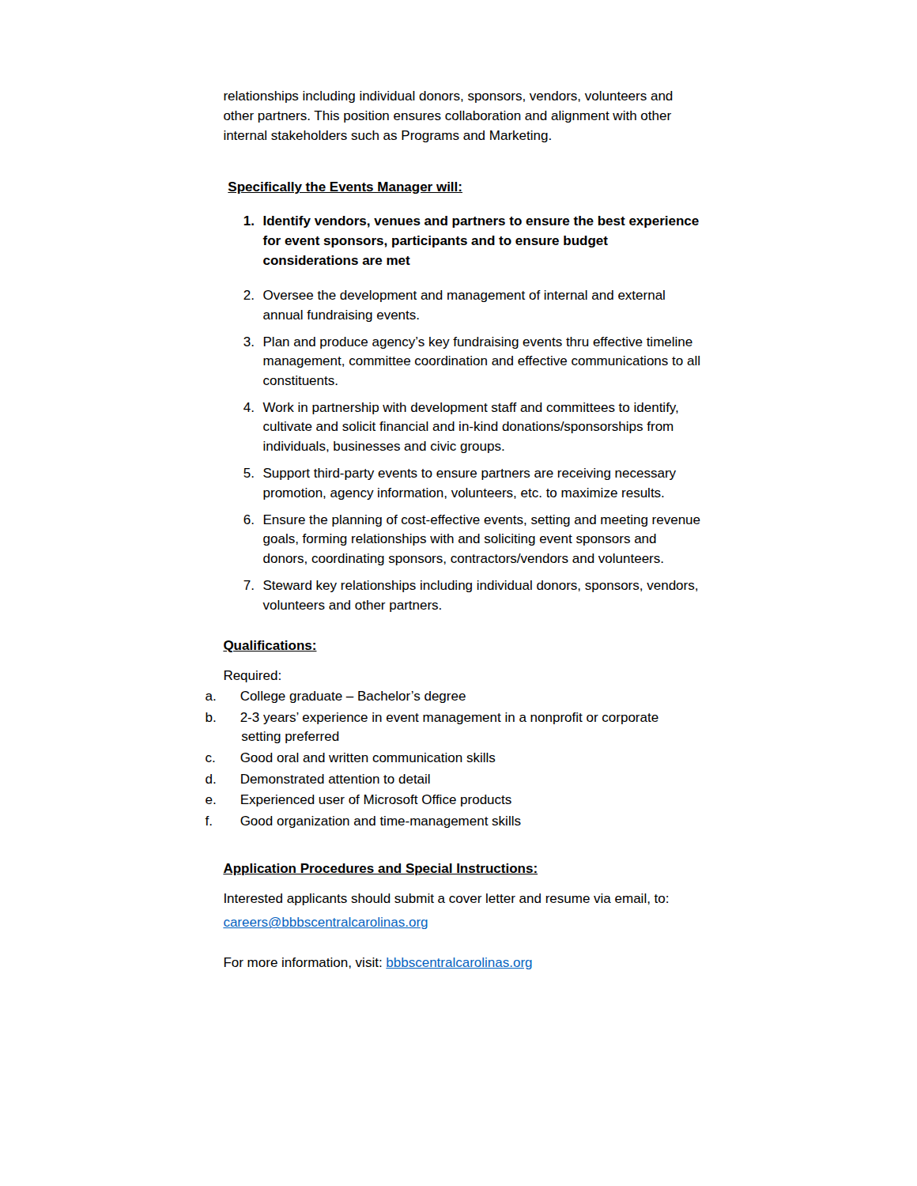relationships including individual donors, sponsors, vendors, volunteers and other partners. This position ensures collaboration and alignment with other internal stakeholders such as Programs and Marketing.
Specifically the Events Manager will:
Identify vendors, venues and partners to ensure the best experience for event sponsors, participants and to ensure budget considerations are met
Oversee the development and management of internal and external annual fundraising events.
Plan and produce agency’s key fundraising events thru effective timeline management, committee coordination and effective communications to all constituents.
Work in partnership with development staff and committees to identify, cultivate and solicit financial and in-kind donations/sponsorships from individuals, businesses and civic groups.
Support third-party events to ensure partners are receiving necessary promotion, agency information, volunteers, etc. to maximize results.
Ensure the planning of cost-effective events, setting and meeting revenue goals, forming relationships with and soliciting event sponsors and donors, coordinating sponsors, contractors/vendors and volunteers.
Steward key relationships including individual donors, sponsors, vendors, volunteers and other partners.
Qualifications:
Required:
a. College graduate – Bachelor’s degree
b. 2-3 years’ experience in event management in a nonprofit or corporate setting preferred
c. Good oral and written communication skills
d. Demonstrated attention to detail
e. Experienced user of Microsoft Office products
f. Good organization and time-management skills
Application Procedures and Special Instructions:
Interested applicants should submit a cover letter and resume via email, to:
careers@bbbscentralcarolinas.org
For more information, visit: bbbscentralcarolinas.org